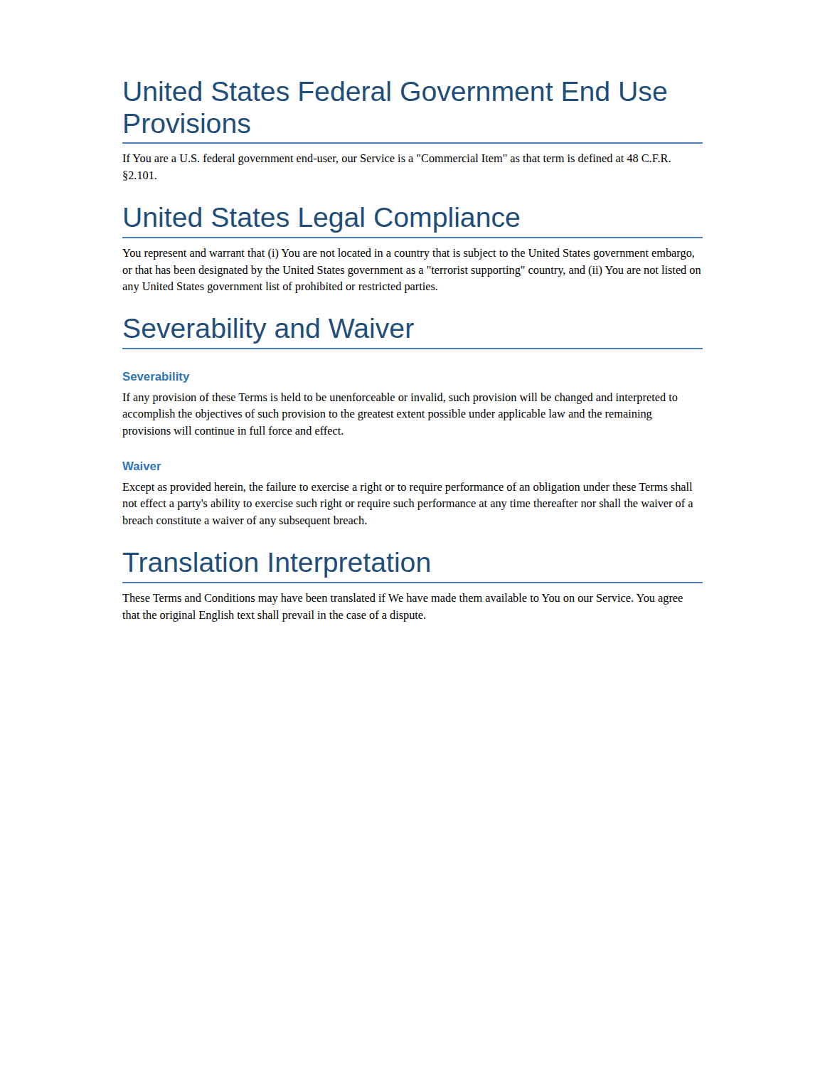United States Federal Government End Use Provisions
If You are a U.S. federal government end-user, our Service is a "Commercial Item" as that term is defined at 48 C.F.R. §2.101.
United States Legal Compliance
You represent and warrant that (i) You are not located in a country that is subject to the United States government embargo, or that has been designated by the United States government as a "terrorist supporting" country, and (ii) You are not listed on any United States government list of prohibited or restricted parties.
Severability and Waiver
Severability
If any provision of these Terms is held to be unenforceable or invalid, such provision will be changed and interpreted to accomplish the objectives of such provision to the greatest extent possible under applicable law and the remaining provisions will continue in full force and effect.
Waiver
Except as provided herein, the failure to exercise a right or to require performance of an obligation under these Terms shall not effect a party's ability to exercise such right or require such performance at any time thereafter nor shall the waiver of a breach constitute a waiver of any subsequent breach.
Translation Interpretation
These Terms and Conditions may have been translated if We have made them available to You on our Service. You agree that the original English text shall prevail in the case of a dispute.